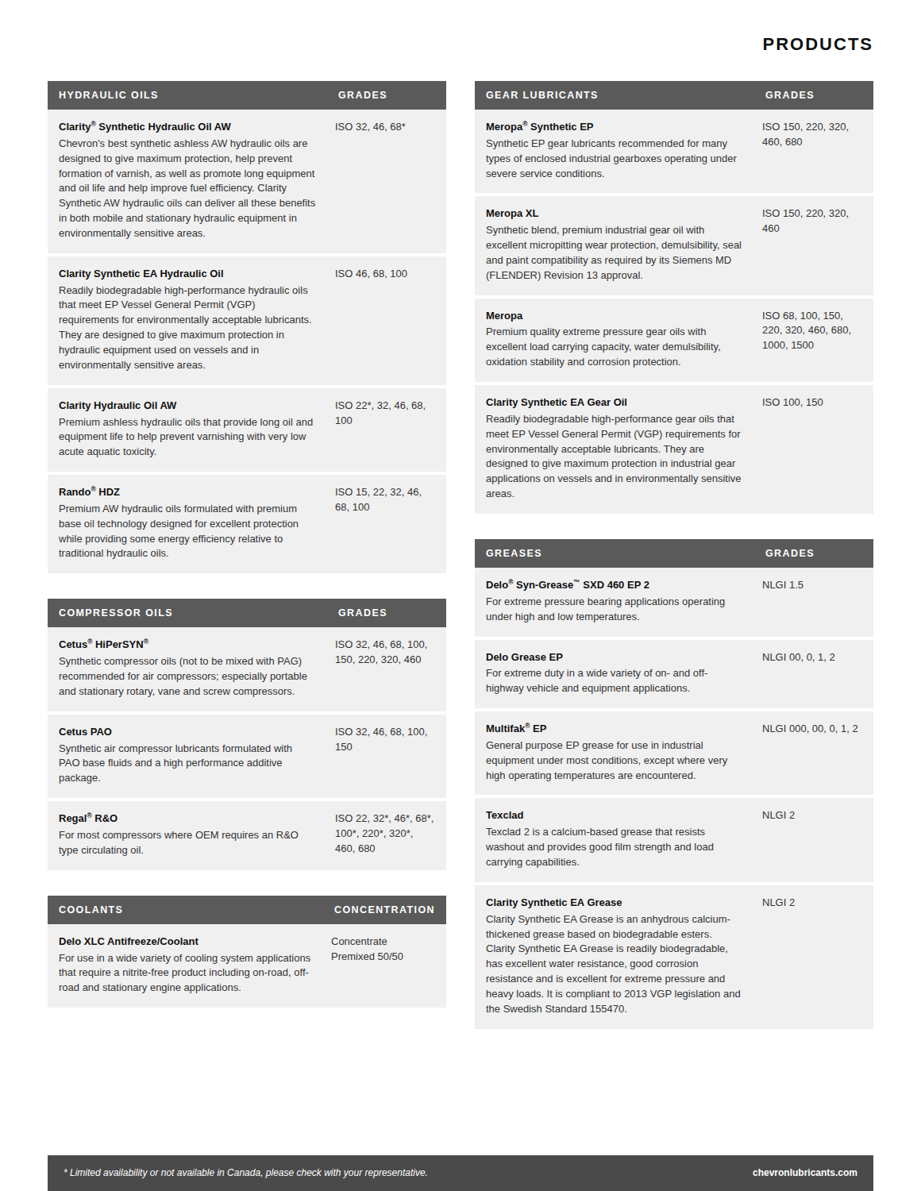PRODUCTS
| HYDRAULIC OILS | GRADES |
| --- | --- |
| Clarity ® Synthetic Hydraulic Oil AW Chevron's best synthetic ashless AW hydraulic oils are designed to give maximum protection, help prevent formation of varnish, as well as promote long equipment and oil life and help improve fuel efficiency. Clarity Synthetic AW hydraulic oils can deliver all these benefits in both mobile and stationary hydraulic equipment in environmentally sensitive areas. | ISO 32, 46, 68* |
| Clarity Synthetic EA Hydraulic Oil Readily biodegradable high-performance hydraulic oils that meet EP Vessel General Permit (VGP) requirements for environmentally acceptable lubricants. They are designed to give maximum protection in hydraulic equipment used on vessels and in environmentally sensitive areas. | ISO 46, 68, 100 |
| Clarity Hydraulic Oil AW Premium ashless hydraulic oils that provide long oil and equipment life to help prevent varnishing with very low acute aquatic toxicity. | ISO 22*, 32, 46, 68, 100 |
| Rando ® HDZ Premium AW hydraulic oils formulated with premium base oil technology designed for excellent protection while providing some energy efficiency relative to traditional hydraulic oils. | ISO 15, 22, 32, 46, 68, 100 |
| COMPRESSOR OILS | GRADES |
| --- | --- |
| Cetus ® HiPerSYN ® Synthetic compressor oils (not to be mixed with PAG) recommended for air compressors; especially portable and stationary rotary, vane and screw compressors. | ISO 32, 46, 68, 100, 150, 220, 320, 460 |
| Cetus PAO Synthetic air compressor lubricants formulated with PAO base fluids and a high performance additive package. | ISO 32, 46, 68, 100, 150 |
| Regal ® R&O For most compressors where OEM requires an R&O type circulating oil. | ISO 22, 32*, 46*, 68*, 100*, 220*, 320*, 460, 680 |
| COOLANTS | CONCENTRATION |
| --- | --- |
| Delo XLC Antifreeze/Coolant For use in a wide variety of cooling system applications that require a nitrite-free product including on-road, off-road and stationary engine applications. | Concentrate Premixed 50/50 |
| GEAR LUBRICANTS | GRADES |
| --- | --- |
| Meropa ® Synthetic EP Synthetic EP gear lubricants recommended for many types of enclosed industrial gearboxes operating under severe service conditions. | ISO 150, 220, 320, 460, 680 |
| Meropa XL Synthetic blend, premium industrial gear oil with excellent micropitting wear protection, demulsibility, seal and paint compatibility as required by its Siemens MD (FLENDER) Revision 13 approval. | ISO 150, 220, 320, 460 |
| Meropa Premium quality extreme pressure gear oils with excellent load carrying capacity, water demulsibility, oxidation stability and corrosion protection. | ISO 68, 100, 150, 220, 320, 460, 680, 1000, 1500 |
| Clarity Synthetic EA Gear Oil Readily biodegradable high-performance gear oils that meet EP Vessel General Permit (VGP) requirements for environmentally acceptable lubricants. They are designed to give maximum protection in industrial gear applications on vessels and in environmentally sensitive areas. | ISO 100, 150 |
| GREASES | GRADES |
| --- | --- |
| Delo ® Syn-Grease ™ SXD 460 EP 2 For extreme pressure bearing applications operating under high and low temperatures. | NLGI 1.5 |
| Delo Grease EP For extreme duty in a wide variety of on- and off-highway vehicle and equipment applications. | NLGI 00, 0, 1, 2 |
| Multifak ® EP General purpose EP grease for use in industrial equipment under most conditions, except where very high operating temperatures are encountered. | NLGI 000, 00, 0, 1, 2 |
| Texclad Texclad 2 is a calcium-based grease that resists washout and provides good film strength and load carrying capabilities. | NLGI 2 |
| Clarity Synthetic EA Grease Clarity Synthetic EA Grease is an anhydrous calcium-thickened grease based on biodegradable esters. Clarity Synthetic EA Grease is readily biodegradable, has excellent water resistance, good corrosion resistance and is excellent for extreme pressure and heavy loads. It is compliant to 2013 VGP legislation and the Swedish Standard 155470. | NLGI 2 |
* Limited availability or not available in Canada, please check with your representative. chevronlubricants.com